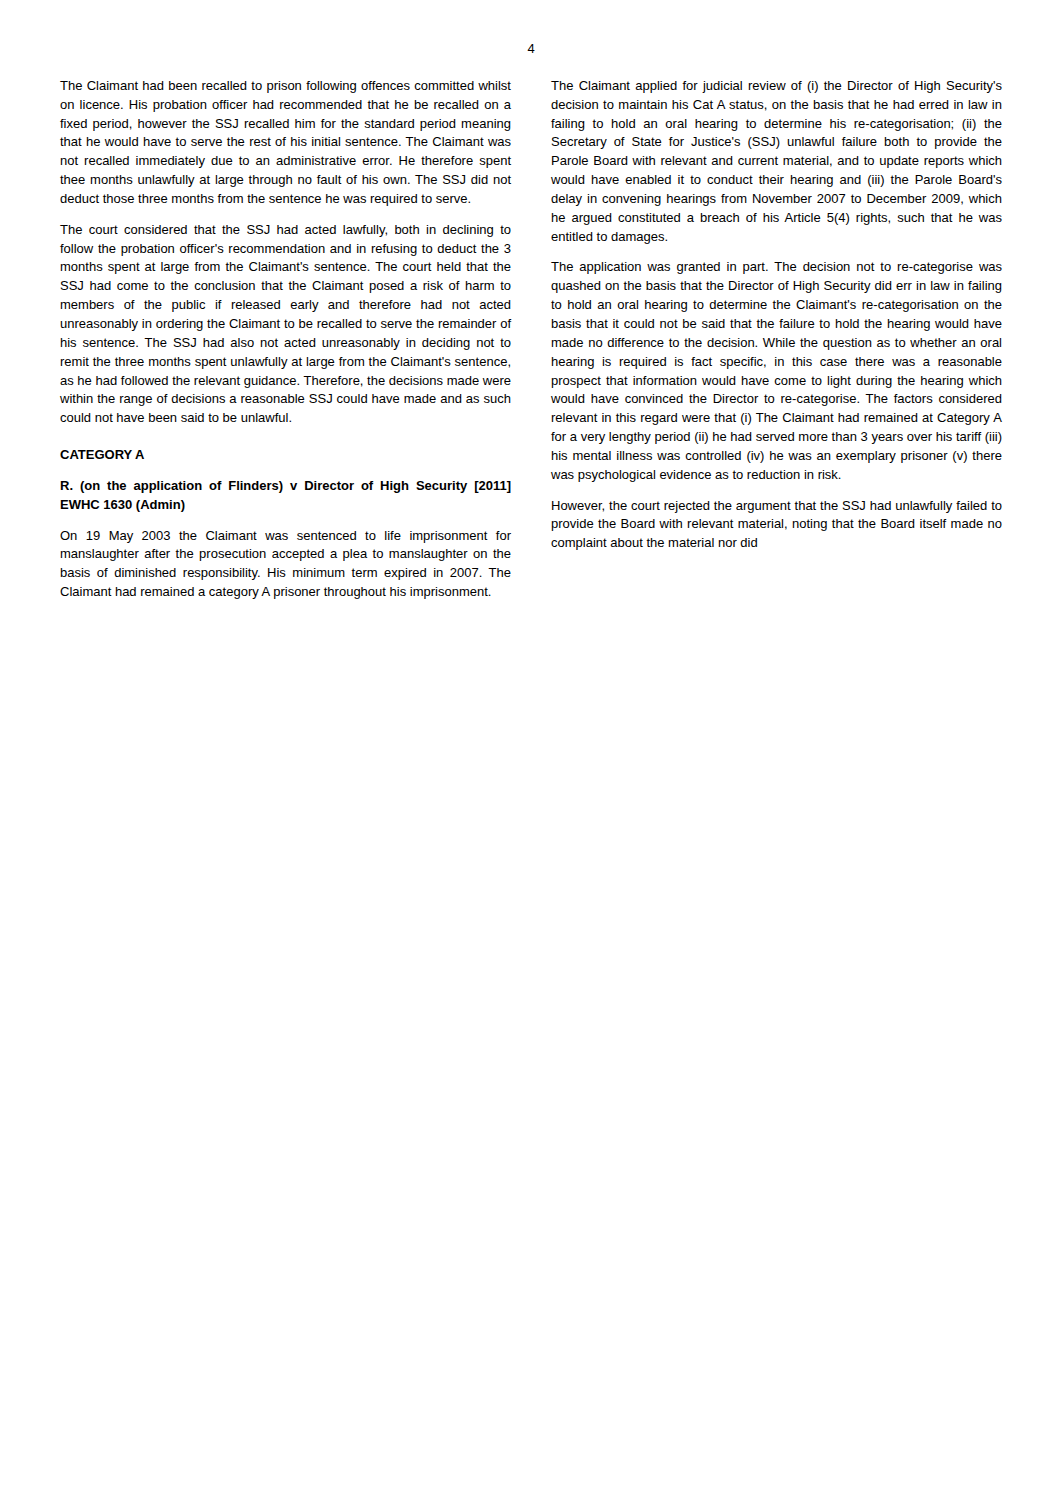4
The Claimant had been recalled to prison following offences committed whilst on licence. His probation officer had recommended that he be recalled on a fixed period, however the SSJ recalled him for the standard period meaning that he would have to serve the rest of his initial sentence. The Claimant was not recalled immediately due to an administrative error. He therefore spent thee months unlawfully at large through no fault of his own. The SSJ did not deduct those three months from the sentence he was required to serve.
The court considered that the SSJ had acted lawfully, both in declining to follow the probation officer's recommendation and in refusing to deduct the 3 months spent at large from the Claimant's sentence. The court held that the SSJ had come to the conclusion that the Claimant posed a risk of harm to members of the public if released early and therefore had not acted unreasonably in ordering the Claimant to be recalled to serve the remainder of his sentence. The SSJ had also not acted unreasonably in deciding not to remit the three months spent unlawfully at large from the Claimant's sentence, as he had followed the relevant guidance. Therefore, the decisions made were within the range of decisions a reasonable SSJ could have made and as such could not have been said to be unlawful.
Category A
R. (on the application of Flinders) v Director of High Security [2011] EWHC 1630 (Admin)
On 19 May 2003 the Claimant was sentenced to life imprisonment for manslaughter after the prosecution accepted a plea to manslaughter on the basis of diminished responsibility. His minimum term expired in 2007. The Claimant had remained a category A prisoner throughout his imprisonment.
The Claimant applied for judicial review of (i) the Director of High Security's decision to maintain his Cat A status, on the basis that he had erred in law in failing to hold an oral hearing to determine his re-categorisation; (ii) the Secretary of State for Justice's (SSJ) unlawful failure both to provide the Parole Board with relevant and current material, and to update reports which would have enabled it to conduct their hearing and (iii) the Parole Board's delay in convening hearings from November 2007 to December 2009, which he argued constituted a breach of his Article 5(4) rights, such that he was entitled to damages.
The application was granted in part. The decision not to re-categorise was quashed on the basis that the Director of High Security did err in law in failing to hold an oral hearing to determine the Claimant's re-categorisation on the basis that it could not be said that the failure to hold the hearing would have made no difference to the decision. While the question as to whether an oral hearing is required is fact specific, in this case there was a reasonable prospect that information would have come to light during the hearing which would have convinced the Director to re-categorise. The factors considered relevant in this regard were that (i) The Claimant had remained at Category A for a very lengthy period (ii) he had served more than 3 years over his tariff (iii) his mental illness was controlled (iv) he was an exemplary prisoner (v) there was psychological evidence as to reduction in risk.
However, the court rejected the argument that the SSJ had unlawfully failed to provide the Board with relevant material, noting that the Board itself made no complaint about the material nor did